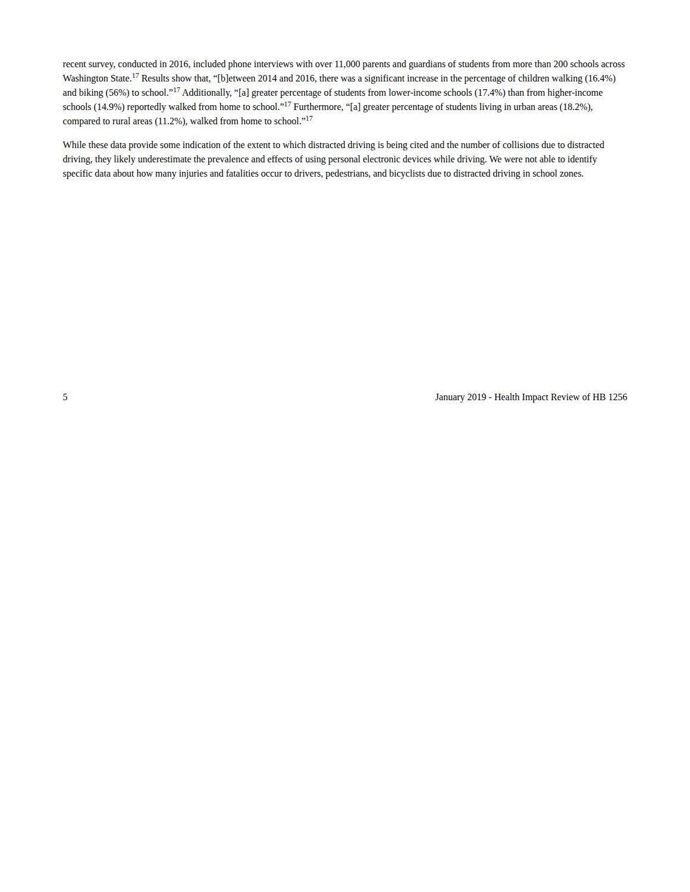recent survey, conducted in 2016, included phone interviews with over 11,000 parents and guardians of students from more than 200 schools across Washington State.17 Results show that, “[b]etween 2014 and 2016, there was a significant increase in the percentage of children walking (16.4%) and biking (56%) to school.”17 Additionally, “[a] greater percentage of students from lower-income schools (17.4%) than from higher-income schools (14.9%) reportedly walked from home to school.”17 Furthermore, “[a] greater percentage of students living in urban areas (18.2%), compared to rural areas (11.2%), walked from home to school.”17
While these data provide some indication of the extent to which distracted driving is being cited and the number of collisions due to distracted driving, they likely underestimate the prevalence and effects of using personal electronic devices while driving. We were not able to identify specific data about how many injuries and fatalities occur to drivers, pedestrians, and bicyclists due to distracted driving in school zones.
5 January 2019 - Health Impact Review of HB 1256